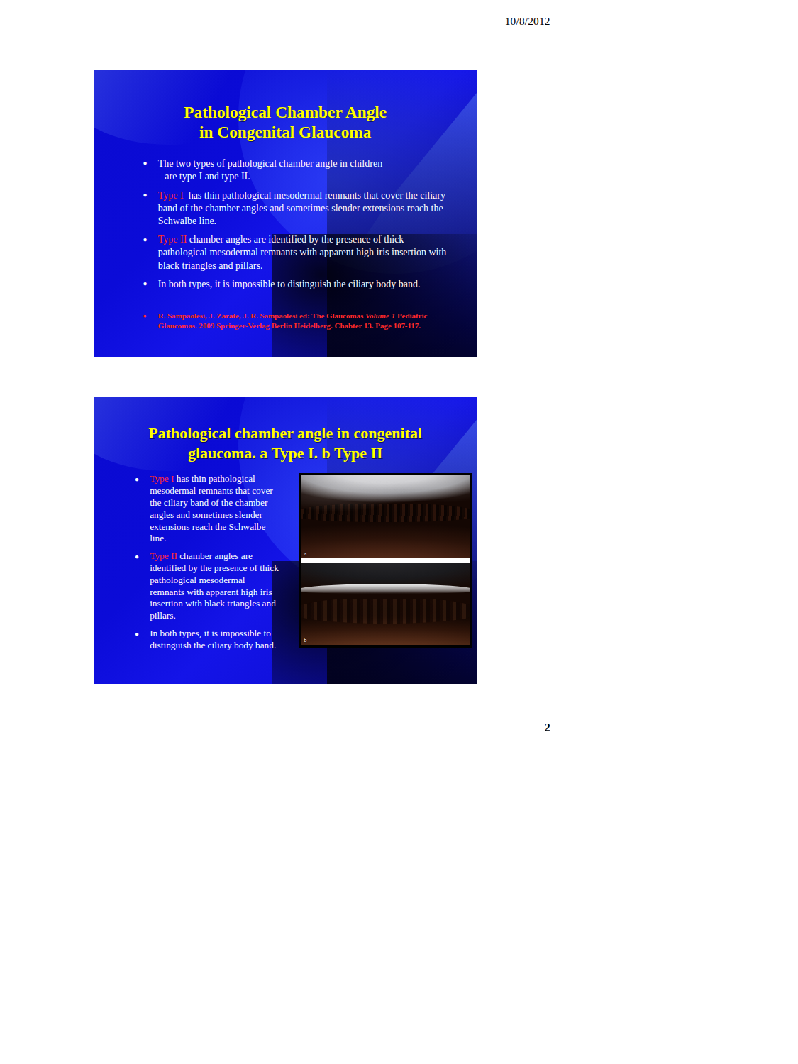10/8/2012
Pathological Chamber Angle in Congenital Glaucoma
The two types of pathological chamber angle in children are type I and type II.
Type I has thin pathological mesodermal remnants that cover the ciliary band of the chamber angles and sometimes slender extensions reach the Schwalbe line.
Type II chamber angles are identified by the presence of thick pathological mesodermal remnants with apparent high iris insertion with black triangles and pillars.
In both types, it is impossible to distinguish the ciliary body band.
R. Sampaolesi, J. Zarate, J. R. Sampaolesi ed: The Glaucomas Volume 1 Pediatric Glaucomas. 2009 Springer-Verlag Berlin Heidelberg. Chabter 13. Page 107-117.
Pathological chamber angle in congenital glaucoma. a Type I. b Type II
Type I has thin pathological mesodermal remnants that cover the ciliary band of the chamber angles and sometimes slender extensions reach the Schwalbe line.
Type II chamber angles are identified by the presence of thick pathological mesodermal remnants with apparent high iris insertion with black triangles and pillars.
In both types, it is impossible to distinguish the ciliary body band.
a
b
2